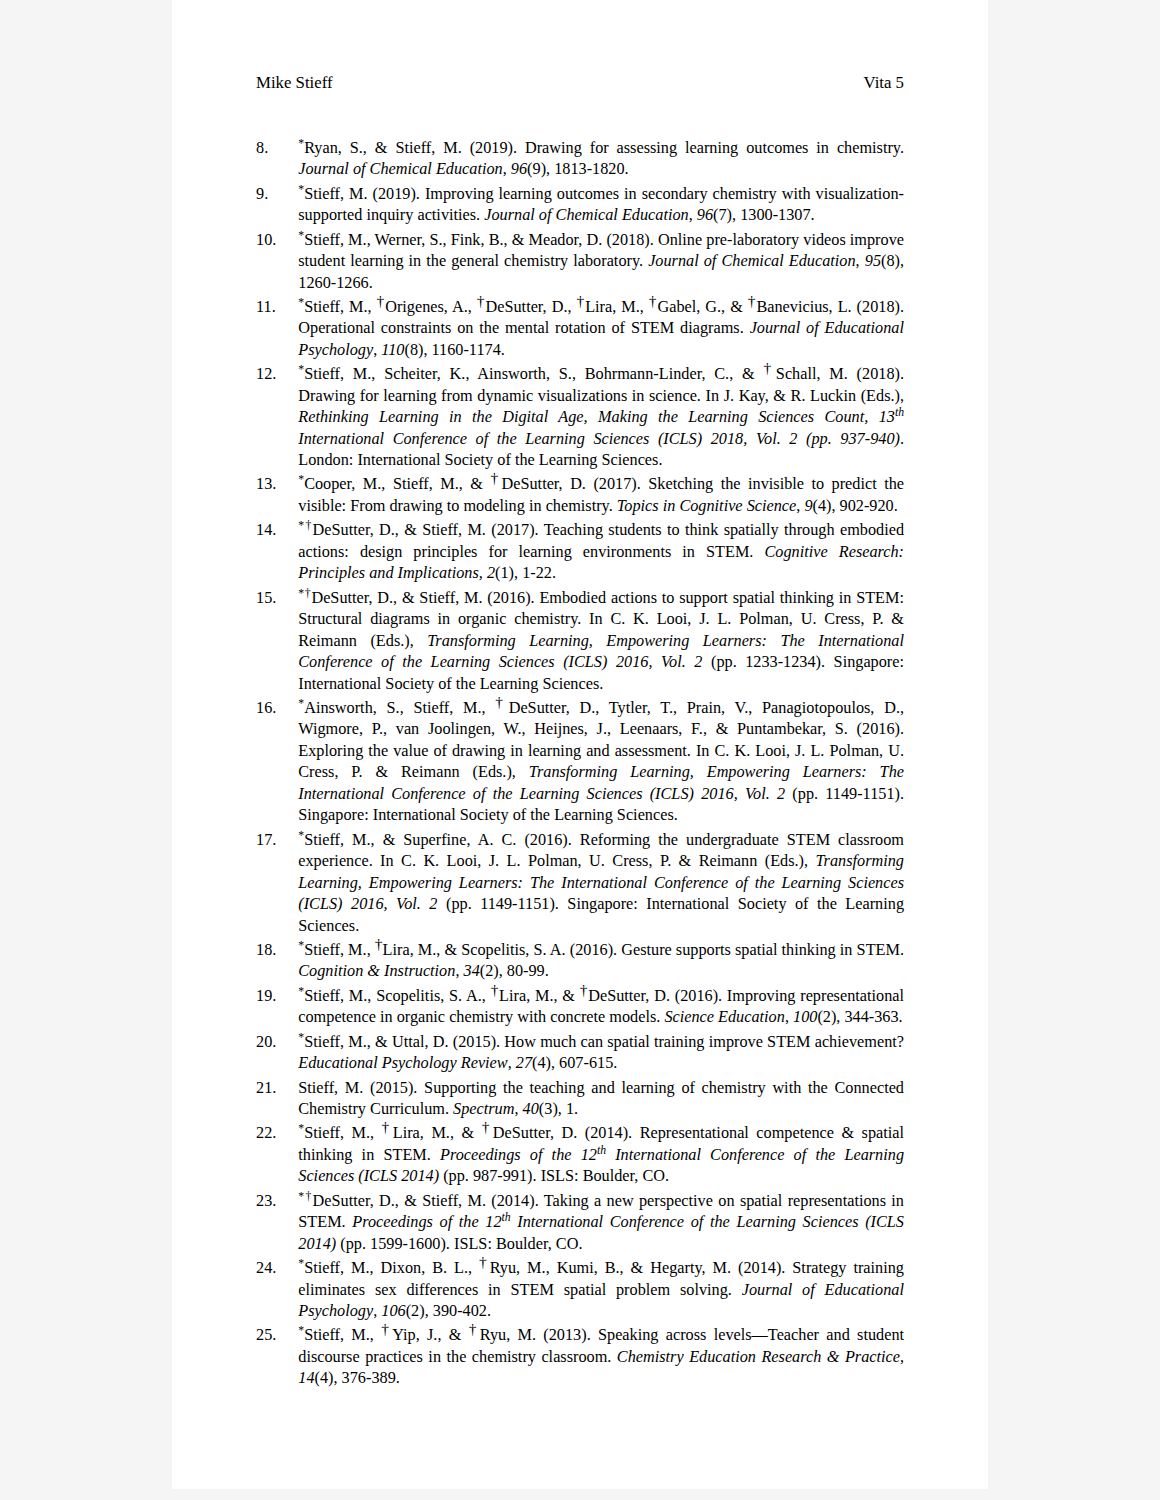Mike Stieff Vita 5
8.*Ryan, S., & Stieff, M. (2019). Drawing for assessing learning outcomes in chemistry. Journal of Chemical Education, 96(9), 1813-1820.
9.*Stieff, M. (2019). Improving learning outcomes in secondary chemistry with visualization-supported inquiry activities. Journal of Chemical Education, 96(7), 1300-1307.
10.*Stieff, M., Werner, S., Fink, B., & Meador, D. (2018). Online pre-laboratory videos improve student learning in the general chemistry laboratory. Journal of Chemical Education, 95(8), 1260-1266.
11.*Stieff, M., †Origenes, A., †DeSutter, D., †Lira, M., †Gabel, G., & †Banevicius, L. (2018). Operational constraints on the mental rotation of STEM diagrams. Journal of Educational Psychology, 110(8), 1160-1174.
12.*Stieff, M., Scheiter, K., Ainsworth, S., Bohrmann-Linder, C., & †Schall, M. (2018). Drawing for learning from dynamic visualizations in science. In J. Kay, & R. Luckin (Eds.), Rethinking Learning in the Digital Age, Making the Learning Sciences Count, 13th International Conference of the Learning Sciences (ICLS) 2018, Vol. 2 (pp. 937-940). London: International Society of the Learning Sciences.
13.*Cooper, M., Stieff, M., & †DeSutter, D. (2017). Sketching the invisible to predict the visible: From drawing to modeling in chemistry. Topics in Cognitive Science, 9(4), 902-920.
14.*†DeSutter, D., & Stieff, M. (2017). Teaching students to think spatially through embodied actions: design principles for learning environments in STEM. Cognitive Research: Principles and Implications, 2(1), 1-22.
15.*†DeSutter, D., & Stieff, M. (2016). Embodied actions to support spatial thinking in STEM: Structural diagrams in organic chemistry. In C. K. Looi, J. L. Polman, U. Cress, P. & Reimann (Eds.), Transforming Learning, Empowering Learners: The International Conference of the Learning Sciences (ICLS) 2016, Vol. 2 (pp. 1233-1234). Singapore: International Society of the Learning Sciences.
16.*Ainsworth, S., Stieff, M., †DeSutter, D., Tytler, T., Prain, V., Panagiotopoulos, D., Wigmore, P., van Joolingen, W., Heijnes, J., Leenaars, F., & Puntambekar, S. (2016). Exploring the value of drawing in learning and assessment. In C. K. Looi, J. L. Polman, U. Cress, P. & Reimann (Eds.), Transforming Learning, Empowering Learners: The International Conference of the Learning Sciences (ICLS) 2016, Vol. 2 (pp. 1149-1151). Singapore: International Society of the Learning Sciences.
17.*Stieff, M., & Superfine, A. C. (2016). Reforming the undergraduate STEM classroom experience. In C. K. Looi, J. L. Polman, U. Cress, P. & Reimann (Eds.), Transforming Learning, Empowering Learners: The International Conference of the Learning Sciences (ICLS) 2016, Vol. 2 (pp. 1149-1151). Singapore: International Society of the Learning Sciences.
18.*Stieff, M., †Lira, M., & Scopelitis, S. A. (2016). Gesture supports spatial thinking in STEM. Cognition & Instruction, 34(2), 80-99.
19.*Stieff, M., Scopelitis, S. A., †Lira, M., & †DeSutter, D. (2016). Improving representational competence in organic chemistry with concrete models. Science Education, 100(2), 344-363.
20.*Stieff, M., & Uttal, D. (2015). How much can spatial training improve STEM achievement? Educational Psychology Review, 27(4), 607-615.
21. Stieff, M. (2015). Supporting the teaching and learning of chemistry with the Connected Chemistry Curriculum. Spectrum, 40(3), 1.
22.*Stieff, M., †Lira, M., & †DeSutter, D. (2014). Representational competence & spatial thinking in STEM. Proceedings of the 12th International Conference of the Learning Sciences (ICLS 2014) (pp. 987-991). ISLS: Boulder, CO.
23.*†DeSutter, D., & Stieff, M. (2014). Taking a new perspective on spatial representations in STEM. Proceedings of the 12th International Conference of the Learning Sciences (ICLS 2014) (pp. 1599-1600). ISLS: Boulder, CO.
24.*Stieff, M., Dixon, B. L., †Ryu, M., Kumi, B., & Hegarty, M. (2014). Strategy training eliminates sex differences in STEM spatial problem solving. Journal of Educational Psychology, 106(2), 390-402.
25.*Stieff, M., †Yip, J., & †Ryu, M. (2013). Speaking across levels—Teacher and student discourse practices in the chemistry classroom. Chemistry Education Research & Practice, 14(4), 376-389.